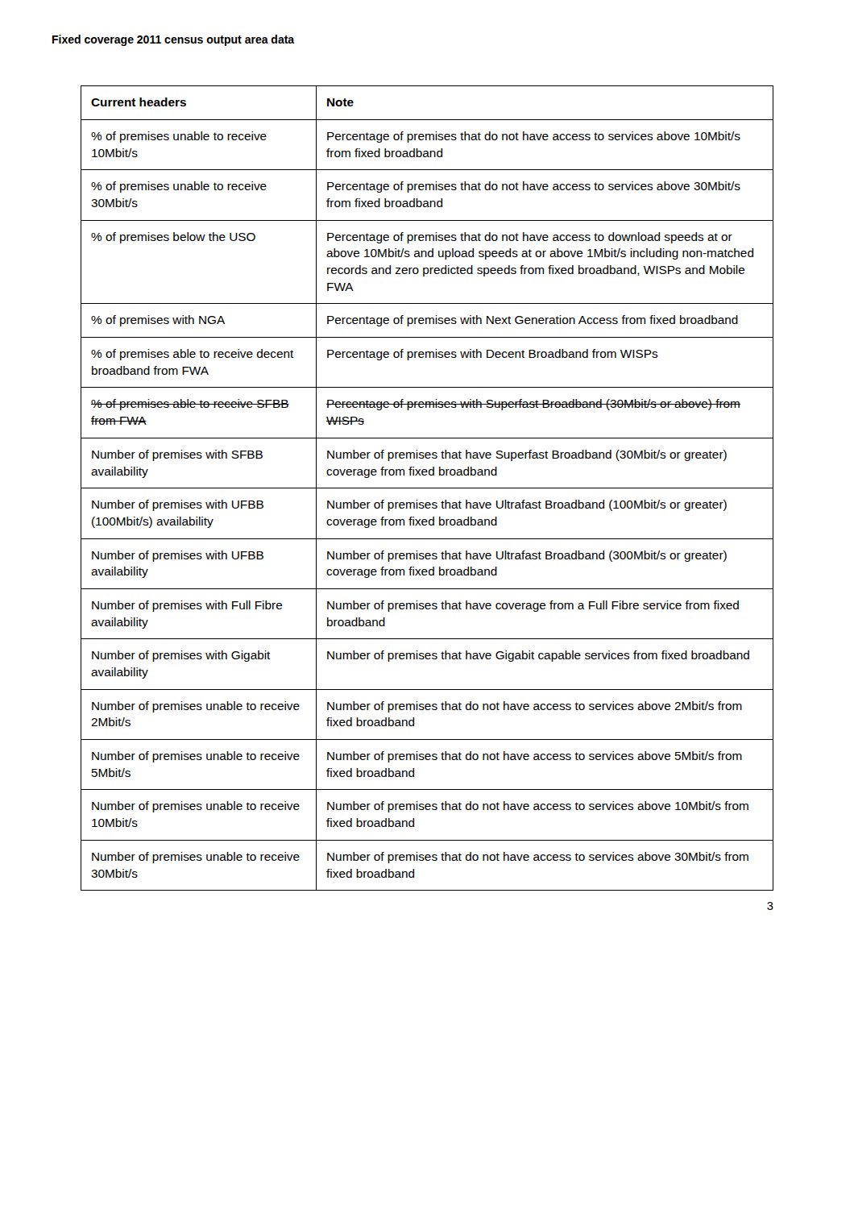Fixed coverage 2011 census output area data
| Current headers | Note |
| --- | --- |
| % of premises unable to receive 10Mbit/s | Percentage of premises that do not have access to services above 10Mbit/s from fixed broadband |
| % of premises unable to receive 30Mbit/s | Percentage of premises that do not have access to services above 30Mbit/s from fixed broadband |
| % of premises below the USO | Percentage of premises that do not have access to download speeds at or above 10Mbit/s and upload speeds at or above 1Mbit/s including non-matched records and zero predicted speeds from fixed broadband, WISPs and Mobile FWA |
| % of premises with NGA | Percentage of premises with Next Generation Access from fixed broadband |
| % of premises able to receive decent broadband from FWA | Percentage of premises with Decent Broadband from WISPs |
| % of premises able to receive SFBB from FWA | Percentage of premises with Superfast Broadband (30Mbit/s or above) from WISPs |
| Number of premises with SFBB availability | Number of premises that have Superfast Broadband (30Mbit/s or greater) coverage from fixed broadband |
| Number of premises with UFBB (100Mbit/s) availability | Number of premises that have Ultrafast Broadband (100Mbit/s or greater) coverage from fixed broadband |
| Number of premises with UFBB availability | Number of premises that have Ultrafast Broadband (300Mbit/s or greater) coverage from fixed broadband |
| Number of premises with Full Fibre availability | Number of premises that have coverage from a Full Fibre service from fixed broadband |
| Number of premises with Gigabit availability | Number of premises that have Gigabit capable services from fixed broadband |
| Number of premises unable to receive 2Mbit/s | Number of premises that do not have access to services above 2Mbit/s from fixed broadband |
| Number of premises unable to receive 5Mbit/s | Number of premises that do not have access to services above 5Mbit/s from fixed broadband |
| Number of premises unable to receive 10Mbit/s | Number of premises that do not have access to services above 10Mbit/s from fixed broadband |
| Number of premises unable to receive 30Mbit/s | Number of premises that do not have access to services above 30Mbit/s from fixed broadband |
3